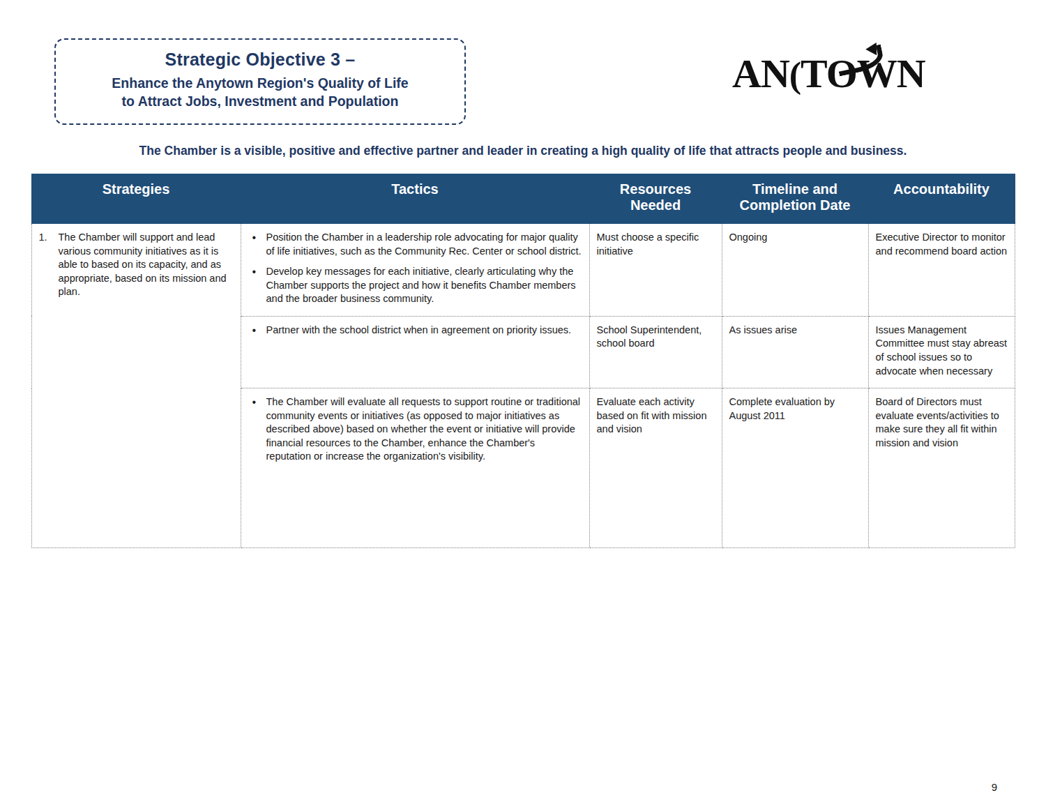Strategic Objective 3 –
Enhance the Anytown Region's Quality of Life
to Attract Jobs, Investment and Population
AN(TOWN
The Chamber is a visible, positive and effective partner and leader in creating a high quality of life that attracts people and business.
| Strategies | Tactics | Resources Needed | Timeline and Completion Date | Accountability |
| --- | --- | --- | --- | --- |
| 1. The Chamber will support and lead various community initiatives as it is able to based on its capacity, and as appropriate, based on its mission and plan. | Position the Chamber in a leadership role advocating for major quality of life initiatives, such as the Community Rec. Center or school district. Develop key messages for each initiative, clearly articulating why the Chamber supports the project and how it benefits Chamber members and the broader business community. | Must choose a specific initiative | Ongoing | Executive Director to monitor and recommend board action |
| Partner with the school district when in agreement on priority issues. | School Superintendent, school board | As issues arise | Issues Management Committee must stay abreast of school issues so to advocate when necessary |
| The Chamber will evaluate all requests to support routine or traditional community events or initiatives (as opposed to major initiatives as described above) based on whether the event or initiative will provide financial resources to the Chamber, enhance the Chamber's reputation or increase the organization's visibility. | Evaluate each activity based on fit with mission and vision | Complete evaluation by August 2011 | Board of Directors must evaluate events/activities to make sure they all fit within mission and vision |
9